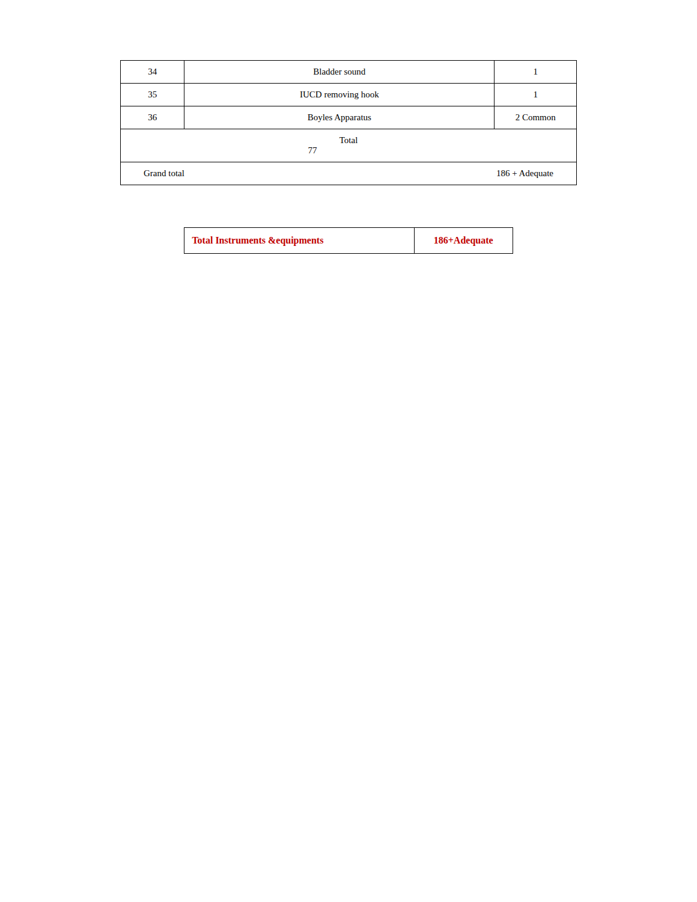| 34 | Bladder sound | 1 |
| 35 | IUCD removing hook | 1 |
| 36 | Boyles Apparatus | 2 Common |
| Total 77 |
| Grand total 186 + Adequate |
| Total Instruments &equipments | 186+Adequate |